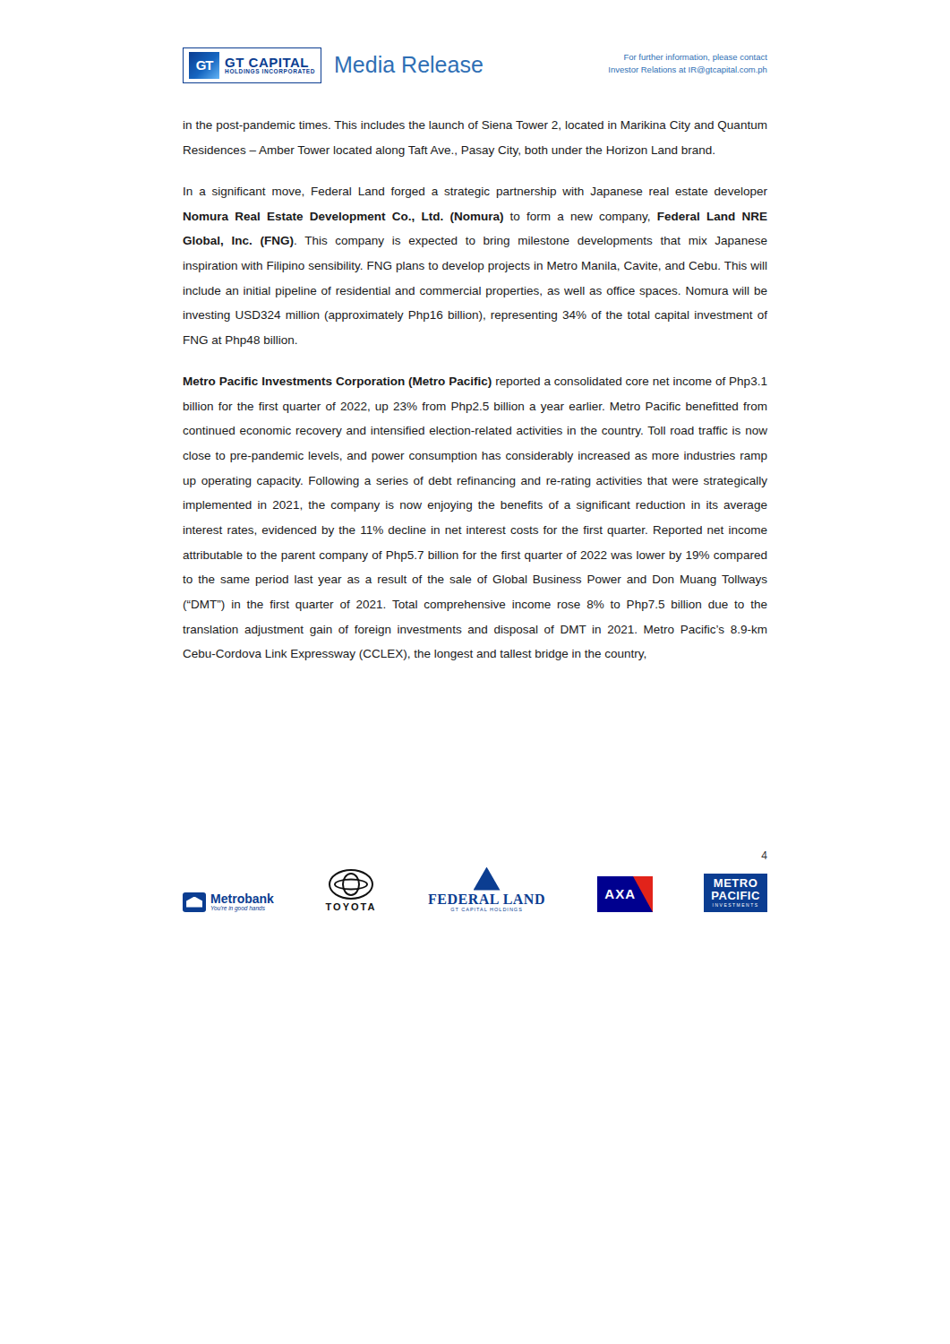GT
GT CAPITAL
HOLDINGS INCORPORATED
Media Release
For further information, please contact
Investor Relations at IR@gtcapital.com.ph
in the post-pandemic times. This includes the launch of Siena Tower 2, located in Marikina City and Quantum Residences – Amber Tower located along Taft Ave., Pasay City, both under the Horizon Land brand.
In a significant move, Federal Land forged a strategic partnership with Japanese real estate developer Nomura Real Estate Development Co., Ltd. (Nomura) to form a new company, Federal Land NRE Global, Inc. (FNG). This company is expected to bring milestone developments that mix Japanese inspiration with Filipino sensibility. FNG plans to develop projects in Metro Manila, Cavite, and Cebu. This will include an initial pipeline of residential and commercial properties, as well as office spaces. Nomura will be investing USD324 million (approximately Php16 billion), representing 34% of the total capital investment of FNG at Php48 billion.
Metro Pacific Investments Corporation (Metro Pacific) reported a consolidated core net income of Php3.1 billion for the first quarter of 2022, up 23% from Php2.5 billion a year earlier. Metro Pacific benefitted from continued economic recovery and intensified election-related activities in the country. Toll road traffic is now close to pre-pandemic levels, and power consumption has considerably increased as more industries ramp up operating capacity. Following a series of debt refinancing and re-rating activities that were strategically implemented in 2021, the company is now enjoying the benefits of a significant reduction in its average interest rates, evidenced by the 11% decline in net interest costs for the first quarter. Reported net income attributable to the parent company of Php5.7 billion for the first quarter of 2022 was lower by 19% compared to the same period last year as a result of the sale of Global Business Power and Don Muang Tollways (“DMT”) in the first quarter of 2021. Total comprehensive income rose 8% to Php7.5 billion due to the translation adjustment gain of foreign investments and disposal of DMT in 2021. Metro Pacific’s 8.9-km Cebu-Cordova Link Expressway (CCLEX), the longest and tallest bridge in the country,
4
Metrobank
You're in good hands
TOYOTA
FEDERAL LAND
GT CAPITAL HOLDINGS
AXA
METRO
PACIFIC
INVESTMENTS